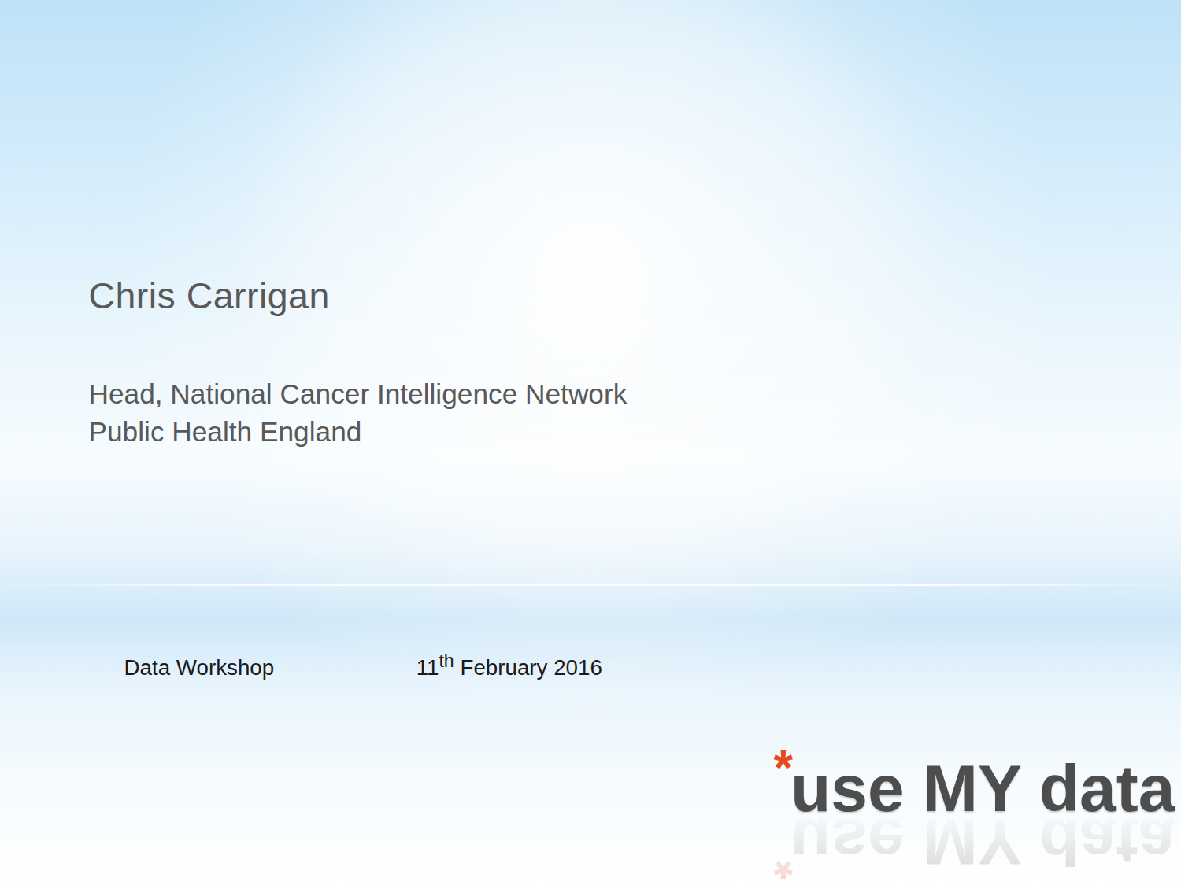Chris Carrigan
Head, National Cancer Intelligence Network
Public Health England
Data Workshop11th February 2016
*use MY data *use MY data